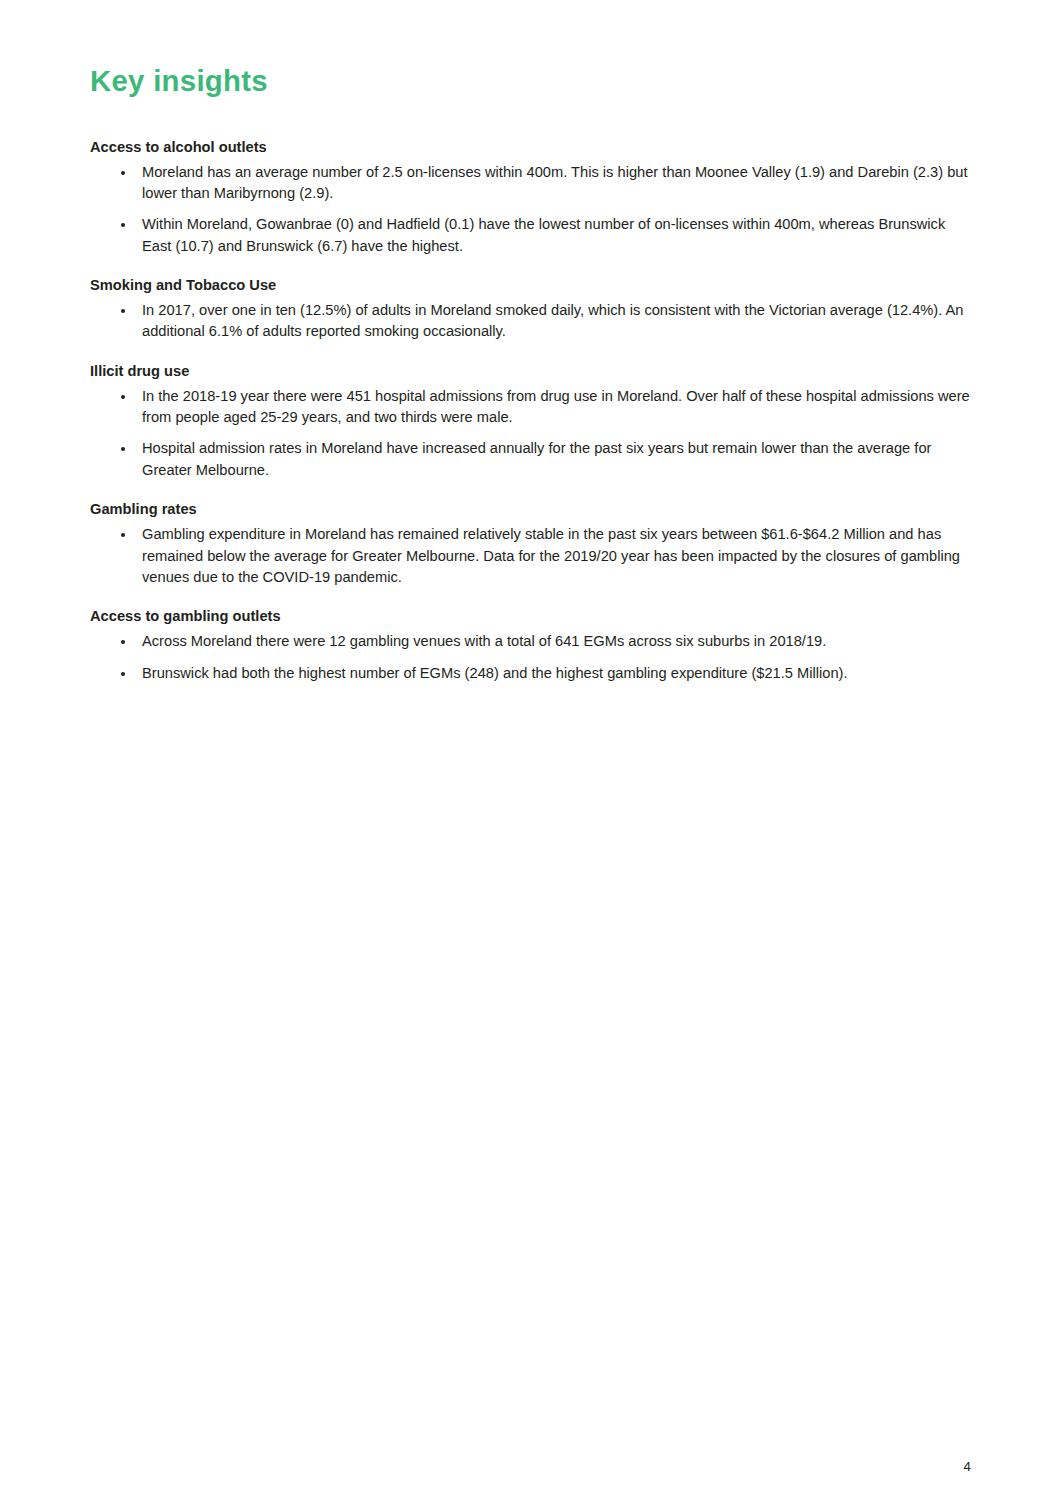Key insights
Access to alcohol outlets
Moreland has an average number of 2.5 on-licenses within 400m. This is higher than Moonee Valley (1.9) and Darebin (2.3) but lower than Maribyrnong (2.9).
Within Moreland, Gowanbrae (0) and Hadfield (0.1) have the lowest number of on-licenses within 400m, whereas Brunswick East (10.7) and Brunswick (6.7) have the highest.
Smoking and Tobacco Use
In 2017, over one in ten (12.5%) of adults in Moreland smoked daily, which is consistent with the Victorian average (12.4%). An additional 6.1% of adults reported smoking occasionally.
Illicit drug use
In the 2018-19 year there were 451 hospital admissions from drug use in Moreland. Over half of these hospital admissions were from people aged 25-29 years, and two thirds were male.
Hospital admission rates in Moreland have increased annually for the past six years but remain lower than the average for Greater Melbourne.
Gambling rates
Gambling expenditure in Moreland has remained relatively stable in the past six years between $61.6-$64.2 Million and has remained below the average for Greater Melbourne. Data for the 2019/20 year has been impacted by the closures of gambling venues due to the COVID-19 pandemic.
Access to gambling outlets
Across Moreland there were 12 gambling venues with a total of 641 EGMs across six suburbs in 2018/19.
Brunswick had both the highest number of EGMs (248) and the highest gambling expenditure ($21.5 Million).
4